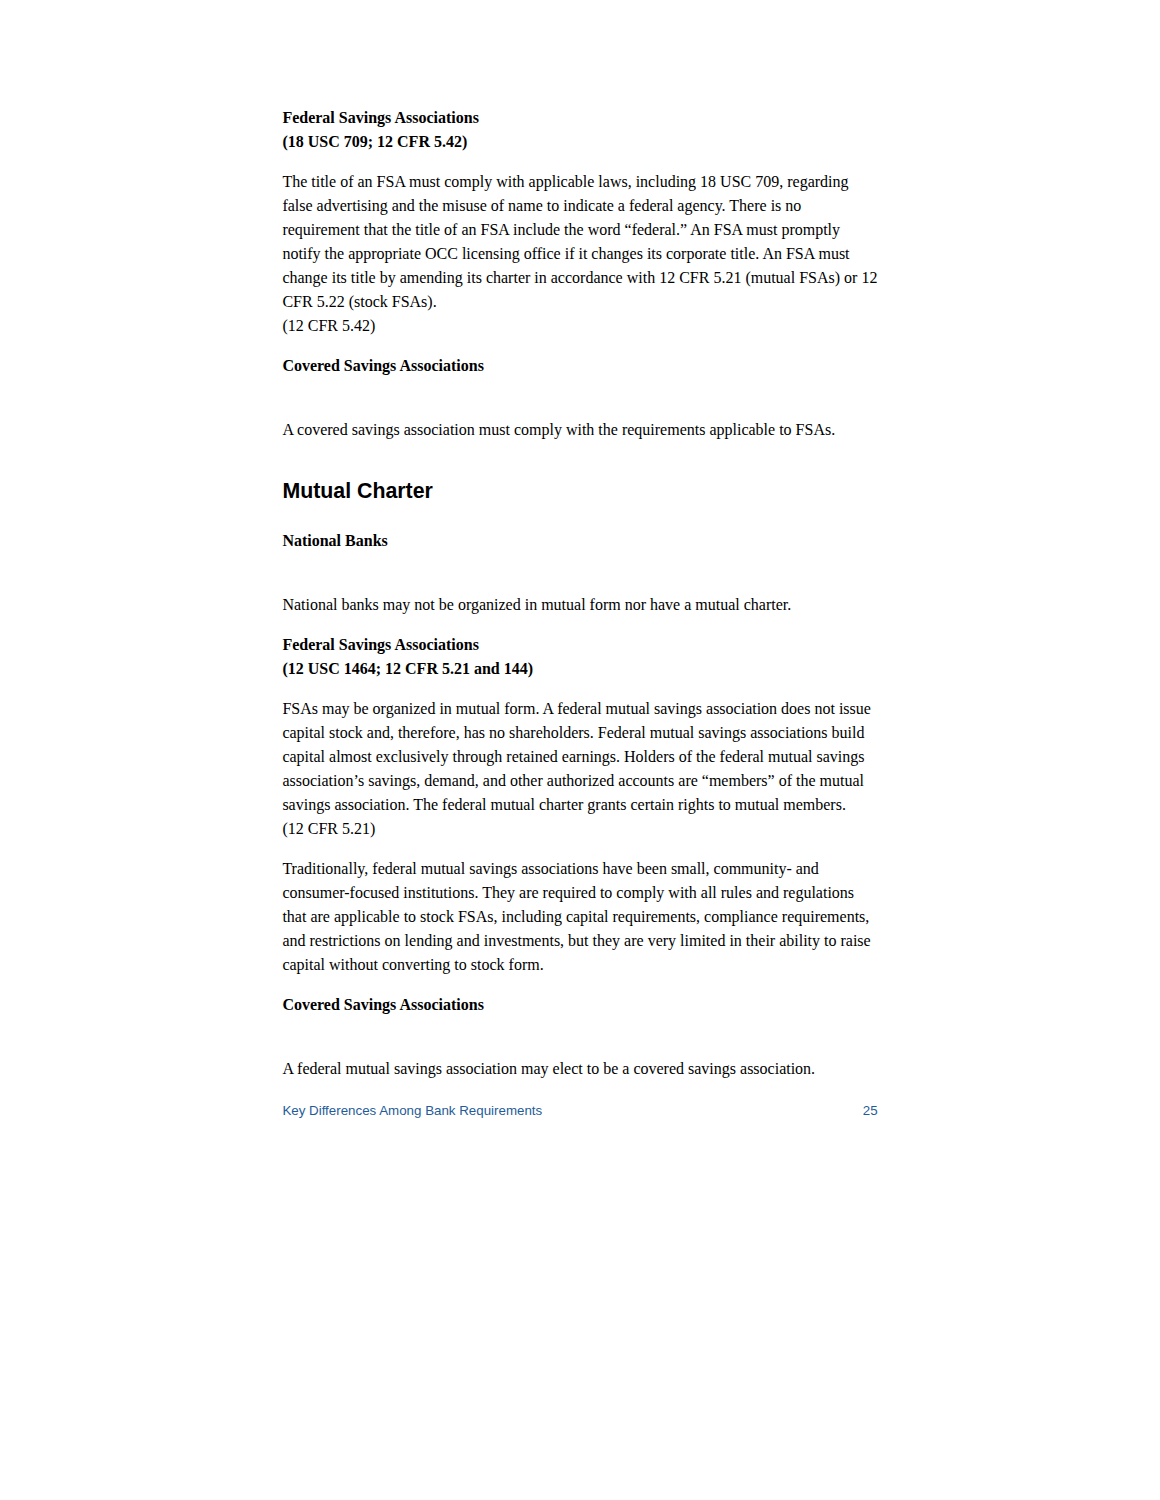Federal Savings Associations
(18 USC 709; 12 CFR 5.42)
The title of an FSA must comply with applicable laws, including 18 USC 709, regarding false advertising and the misuse of name to indicate a federal agency. There is no requirement that the title of an FSA include the word “federal.” An FSA must promptly notify the appropriate OCC licensing office if it changes its corporate title. An FSA must change its title by amending its charter in accordance with 12 CFR 5.21 (mutual FSAs) or 12 CFR 5.22 (stock FSAs).
(12 CFR 5.42)
Covered Savings Associations
A covered savings association must comply with the requirements applicable to FSAs.
Mutual Charter
National Banks
National banks may not be organized in mutual form nor have a mutual charter.
Federal Savings Associations
(12 USC 1464; 12 CFR 5.21 and 144)
FSAs may be organized in mutual form. A federal mutual savings association does not issue capital stock and, therefore, has no shareholders. Federal mutual savings associations build capital almost exclusively through retained earnings. Holders of the federal mutual savings association’s savings, demand, and other authorized accounts are “members” of the mutual savings association. The federal mutual charter grants certain rights to mutual members.
(12 CFR 5.21)
Traditionally, federal mutual savings associations have been small, community- and consumer-focused institutions. They are required to comply with all rules and regulations that are applicable to stock FSAs, including capital requirements, compliance requirements, and restrictions on lending and investments, but they are very limited in their ability to raise capital without converting to stock form.
Covered Savings Associations
A federal mutual savings association may elect to be a covered savings association.
Key Differences Among Bank Requirements 25